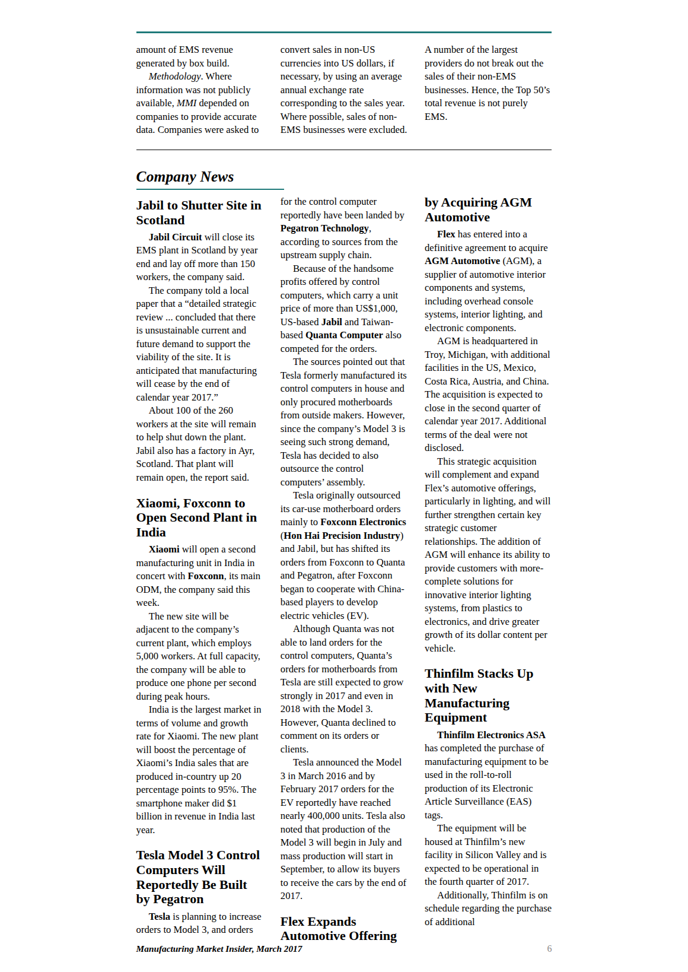amount of EMS revenue generated by box build.
Methodology. Where information was not publicly available, MMI depended on companies to provide accurate data. Companies were asked to convert sales in non-US currencies into US dollars, if necessary, by using an average annual exchange rate corresponding to the sales year. Where possible, sales of non-EMS businesses were excluded. A number of the largest providers do not break out the sales of their non-EMS businesses. Hence, the Top 50’s total revenue is not purely EMS.
Company News
Jabil to Shutter Site in Scotland
Jabil Circuit will close its EMS plant in Scotland by year end and lay off more than 150 workers, the company said.
The company told a local paper that a “detailed strategic review ... concluded that there is unsustainable current and future demand to support the viability of the site. It is anticipated that manufacturing will cease by the end of calendar year 2017.”
About 100 of the 260 workers at the site will remain to help shut down the plant. Jabil also has a factory in Ayr, Scotland. That plant will remain open, the report said.
Xiaomi, Foxconn to Open Second Plant in India
Xiaomi will open a second manufacturing unit in India in concert with Foxconn, its main ODM, the company said this week.
The new site will be adjacent to the company’s current plant, which employs 5,000 workers. At full capacity, the company will be able to produce one phone per second during peak hours.
India is the largest market in terms of volume and growth rate for Xiaomi. The new plant will boost the percentage of Xiaomi’s India sales that are produced in-country up 20 percentage points to 95%. The smartphone maker did $1 billion in revenue in India last year.
Tesla Model 3 Control Computers Will Reportedly Be Built by Pegatron
Tesla is planning to increase orders to Model 3, and orders for the control computer reportedly have been landed by Pegatron Technology, according to sources from the upstream supply chain.
Because of the handsome profits offered by control computers, which carry a unit price of more than US$1,000, US-based Jabil and Taiwan-based Quanta Computer also competed for the orders.
The sources pointed out that Tesla formerly manufactured its control computers in house and only procured motherboards from outside makers. However, since the company’s Model 3 is seeing such strong demand, Tesla has decided to also outsource the control computers’ assembly.
Tesla originally outsourced its car-use motherboard orders mainly to Foxconn Electronics (Hon Hai Precision Industry) and Jabil, but has shifted its orders from Foxconn to Quanta and Pegatron, after Foxconn began to cooperate with China-based players to develop electric vehicles (EV).
Although Quanta was not able to land orders for the control computers, Quanta’s orders for motherboards from Tesla are still expected to grow strongly in 2017 and even in 2018 with the Model 3. However, Quanta declined to comment on its orders or clients.
Tesla announced the Model 3 in March 2016 and by February 2017 orders for the EV reportedly have reached nearly 400,000 units. Tesla also noted that production of the Model 3 will begin in July and mass production will start in September, to allow its buyers to receive the cars by the end of 2017.
Flex Expands Automotive Offering by Acquiring AGM Automotive
Flex has entered into a definitive agreement to acquire AGM Automotive (AGM), a supplier of automotive interior components and systems, including overhead console systems, interior lighting, and electronic components.
AGM is headquartered in Troy, Michigan, with additional facilities in the US, Mexico, Costa Rica, Austria, and China. The acquisition is expected to close in the second quarter of calendar year 2017. Additional terms of the deal were not disclosed.
This strategic acquisition will complement and expand Flex’s automotive offerings, particularly in lighting, and will further strengthen certain key strategic customer relationships. The addition of AGM will enhance its ability to provide customers with more-complete solutions for innovative interior lighting systems, from plastics to electronics, and drive greater growth of its dollar content per vehicle.
Thinfilm Stacks Up with New Manufacturing Equipment
Thinfilm Electronics ASA has completed the purchase of manufacturing equipment to be used in the roll-to-roll production of its Electronic Article Surveillance (EAS) tags.
The equipment will be housed at Thinfilm’s new facility in Silicon Valley and is expected to be operational in the fourth quarter of 2017.
Additionally, Thinfilm is on schedule regarding the purchase of additional
Manufacturing Market Insider, March 2017
6